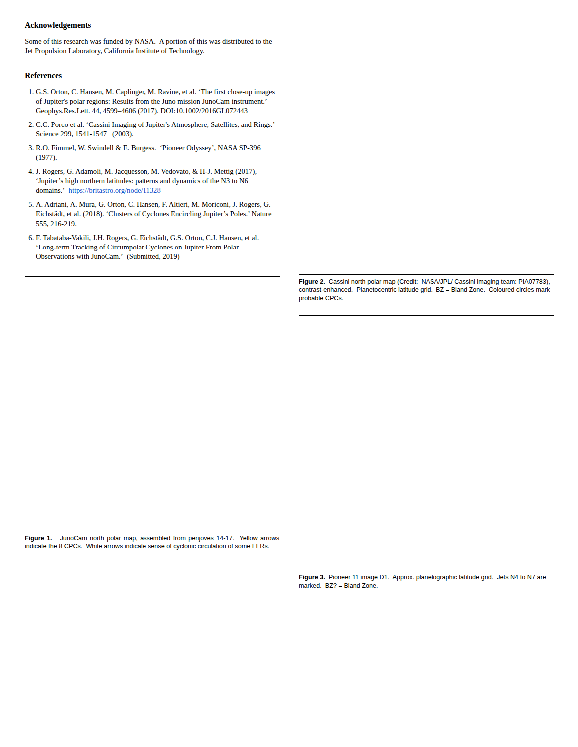Acknowledgements
Some of this research was funded by NASA. A portion of this was distributed to the Jet Propulsion Laboratory, California Institute of Technology.
References
G.S. Orton, C. Hansen, M. Caplinger, M. Ravine, et al. ‘The first close-up images of Jupiter's polar regions: Results from the Juno mission JunoCam instrument.’ Geophys.Res.Lett. 44, 4599–4606 (2017). DOI:10.1002/2016GL072443
C.C. Porco et al. ‘Cassini Imaging of Jupiter's Atmosphere, Satellites, and Rings.’ Science 299, 1541-1547 (2003).
R.O. Fimmel, W. Swindell & E. Burgess. ‘Pioneer Odyssey’, NASA SP-396 (1977).
J. Rogers, G. Adamoli, M. Jacquesson, M. Vedovato, & H-J. Mettig (2017), ‘Jupiter’s high northern latitudes: patterns and dynamics of the N3 to N6 domains.’ https://britastro.org/node/11328
A. Adriani, A. Mura, G. Orton, C. Hansen, F. Altieri, M. Moriconi, J. Rogers, G. Eichstädt, et al. (2018). ‘Clusters of Cyclones Encircling Jupiter’s Poles.’ Nature 555, 216-219.
F. Tabataba-Vakili, J.H. Rogers, G. Eichstädt, G.S. Orton, C.J. Hansen, et al. ‘Long-term Tracking of Circumpolar Cyclones on Jupiter From Polar Observations with JunoCam.’ (Submitted, 2019)
Figure 1. JunoCam north polar map, assembled from perijoves 14-17. Yellow arrows indicate the 8 CPCs. White arrows indicate sense of cyclonic circulation of some FFRs.
Figure 2. Cassini north polar map (Credit: NASA/JPL/ Cassini imaging team: PIA07783), contrast-enhanced. Planetocentric latitude grid. BZ = Bland Zone. Coloured circles mark probable CPCs.
Figure 3. Pioneer 11 image D1. Approx. planetographic latitude grid. Jets N4 to N7 are marked. BZ? = Bland Zone.